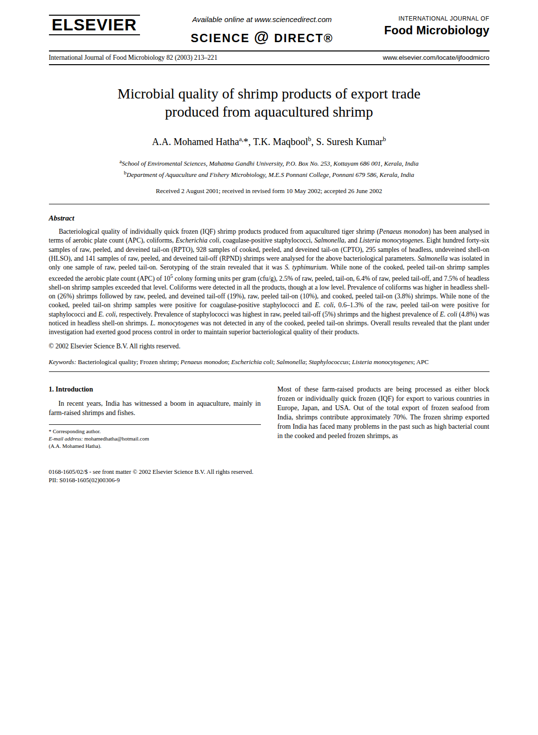ELSEVIER
Available online at www.sciencedirect.com
SCIENCE @ DIRECT®
INTERNATIONAL JOURNAL OF
Food Microbiology
International Journal of Food Microbiology 82 (2003) 213–221
www.elsevier.com/locate/ijfoodmicro
Microbial quality of shrimp products of export trade
produced from aquacultured shrimp
A.A. Mohamed Hathaa,*, T.K. Maqboolb, S. Suresh Kumarb
aSchool of Enviromental Sciences, Mahatma Gandhi University, P.O. Box No. 253, Kottayam 686 001, Kerala, India
bDepartment of Aquaculture and Fishery Microbiology, M.E.S Ponnani College, Ponnani 679 586, Kerala, India
Received 2 August 2001; received in revised form 10 May 2002; accepted 26 June 2002
Abstract
Bacteriological quality of individually quick frozen (IQF) shrimp products produced from aquacultured tiger shrimp (Penaeus monodon) has been analysed in terms of aerobic plate count (APC), coliforms, Escherichia coli, coagulase-positive staphylococci, Salmonella, and Listeria monocytogenes. Eight hundred forty-six samples of raw, peeled, and deveined tail-on (RPTO), 928 samples of cooked, peeled, and deveined tail-on (CPTO), 295 samples of headless, undeveined shell-on (HLSO), and 141 samples of raw, peeled, and deveined tail-off (RPND) shrimps were analysed for the above bacteriological parameters. Salmonella was isolated in only one sample of raw, peeled tail-on. Serotyping of the strain revealed that it was S. typhimurium. While none of the cooked, peeled tail-on shrimp samples exceeded the aerobic plate count (APC) of 105 colony forming units per gram (cfu/g), 2.5% of raw, peeled, tail-on, 6.4% of raw, peeled tail-off, and 7.5% of headless shell-on shrimp samples exceeded that level. Coliforms were detected in all the products, though at a low level. Prevalence of coliforms was higher in headless shell-on (26%) shrimps followed by raw, peeled, and deveined tail-off (19%), raw, peeled tail-on (10%), and cooked, peeled tail-on (3.8%) shrimps. While none of the cooked, peeled tail-on shrimp samples were positive for coagulase-positive staphylococci and E. coli, 0.6–1.3% of the raw, peeled tail-on were positive for staphylococci and E. coli, respectively. Prevalence of staphylococci was highest in raw, peeled tail-off (5%) shrimps and the highest prevalence of E. coli (4.8%) was noticed in headless shell-on shrimps. L. monocytogenes was not detected in any of the cooked, peeled tail-on shrimps. Overall results revealed that the plant under investigation had exerted good process control in order to maintain superior bacteriological quality of their products.
© 2002 Elsevier Science B.V. All rights reserved.
Keywords: Bacteriological quality; Frozen shrimp; Penaeus monodon; Escherichia coli; Salmonella; Staphylococcus; Listeria monocytogenes; APC
1. Introduction
In recent years, India has witnessed a boom in aquaculture, mainly in farm-raised shrimps and fishes.
* Corresponding author.
E-mail address: mohamedhatha@hotmail.com
(A.A. Mohamed Hatha).
Most of these farm-raised products are being processed as either block frozen or individually quick frozen (IQF) for export to various countries in Europe, Japan, and USA. Out of the total export of frozen seafood from India, shrimps contribute approximately 70%. The frozen shrimp exported from India has faced many problems in the past such as high bacterial count in the cooked and peeled frozen shrimps, as
0168-1605/02/$ - see front matter © 2002 Elsevier Science B.V. All rights reserved.
PII: S0168-1605(02)00306-9